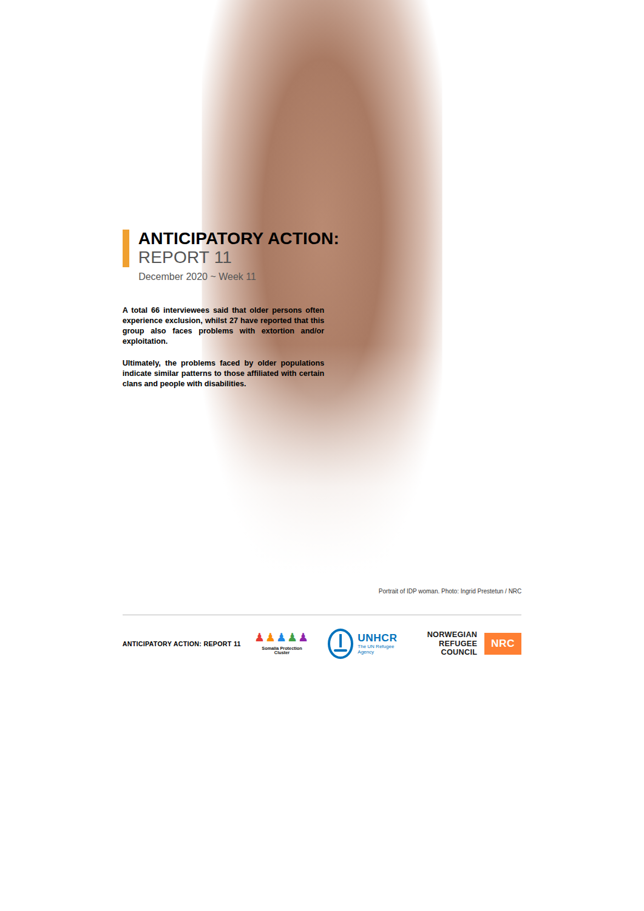ANTICIPATORY ACTION: REPORT 11
December 2020 ~ Week 11
A total 66 interviewees said that older persons often experience exclusion, whilst 27 have reported that this group also faces problems with extortion and/or exploitation.
Ultimately, the problems faced by older populations indicate similar patterns to those affiliated with certain clans and people with disabilities.
Portrait of IDP woman. Photo: Ingrid Prestetun / NRC
ANTICIPATORY ACTION: REPORT 11
♟♟♟♟♟
Somalia Protection Cluster
UNHCR
The UN Refugee Agency
NORWEGIAN
REFUGEE COUNCIL
NRC